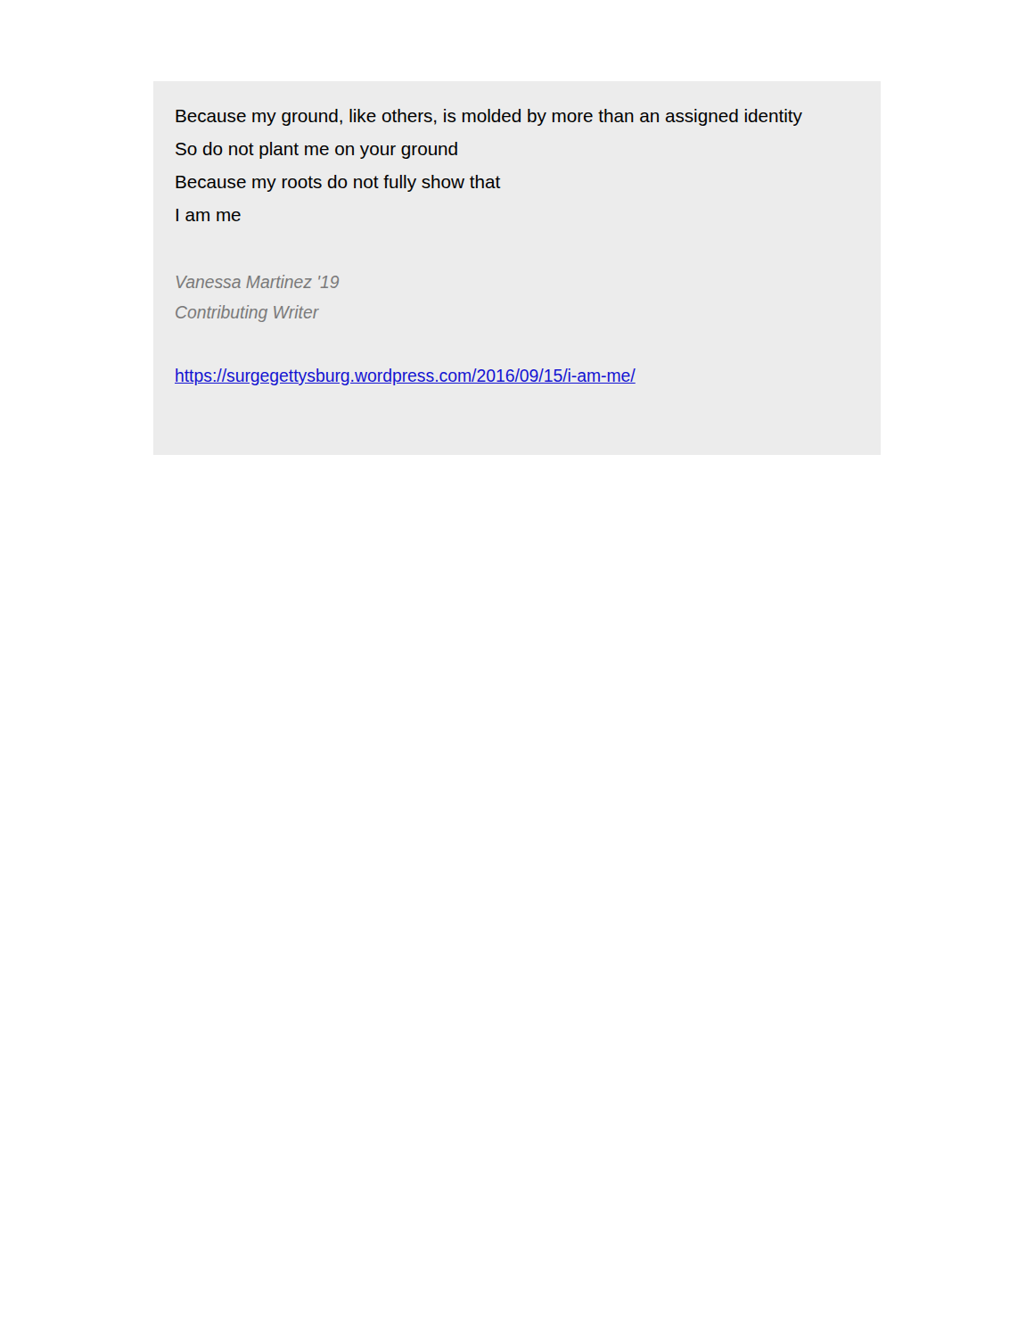Because my ground, like others, is molded by more than an assigned identity So do not plant me on your ground Because my roots do not fully show that I am me
Vanessa Martinez '19 Contributing Writer
https://surgegettysburg.wordpress.com/2016/09/15/i-am-me/